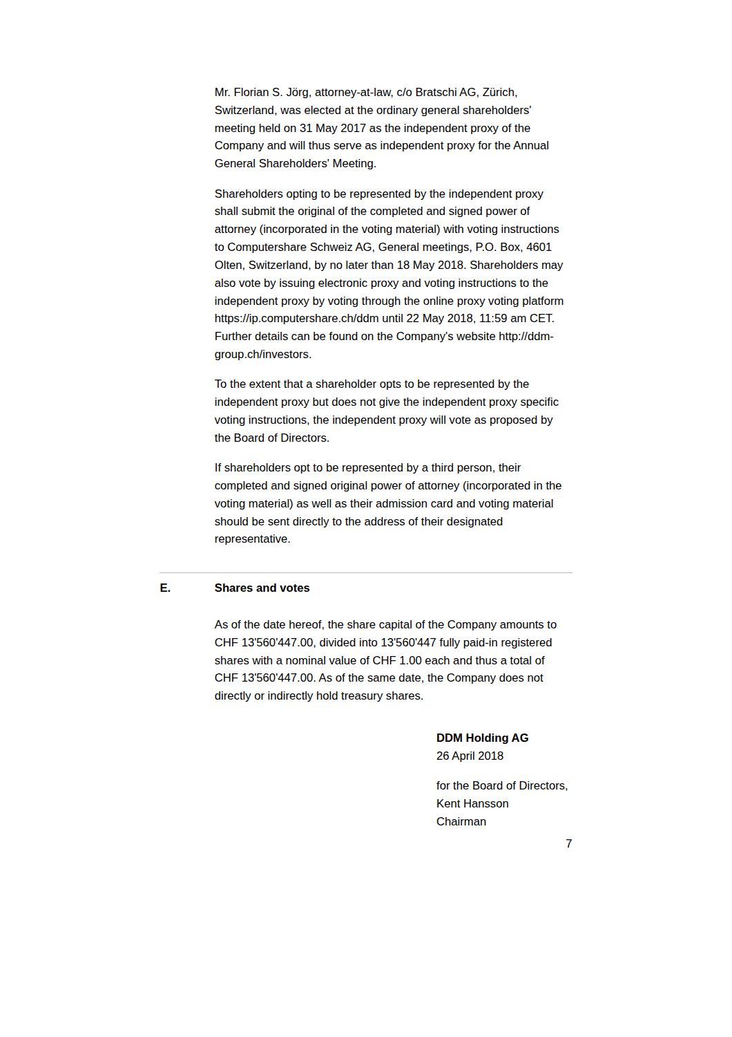Mr. Florian S. Jörg, attorney-at-law, c/o Bratschi AG, Zürich, Switzerland, was elected at the ordinary general shareholders' meeting held on 31 May 2017 as the independent proxy of the Company and will thus serve as independent proxy for the Annual General Shareholders' Meeting.
Shareholders opting to be represented by the independent proxy shall submit the original of the completed and signed power of attorney (incorporated in the voting material) with voting instructions to Computershare Schweiz AG, General meetings, P.O. Box, 4601 Olten, Switzerland, by no later than 18 May 2018. Shareholders may also vote by issuing electronic proxy and voting instructions to the independent proxy by voting through the online proxy voting platform https://ip.computershare.ch/ddm until 22 May 2018, 11:59 am CET. Further details can be found on the Company's website http://ddm-group.ch/investors.
To the extent that a shareholder opts to be represented by the independent proxy but does not give the independent proxy specific voting instructions, the independent proxy will vote as proposed by the Board of Directors.
If shareholders opt to be represented by a third person, their completed and signed original power of attorney (incorporated in the voting material) as well as their admission card and voting material should be sent directly to the address of their designated representative.
E. Shares and votes
As of the date hereof, the share capital of the Company amounts to CHF 13'560'447.00, divided into 13'560'447 fully paid-in registered shares with a nominal value of CHF 1.00 each and thus a total of CHF 13'560'447.00. As of the same date, the Company does not directly or indirectly hold treasury shares.
DDM Holding AG
26 April 2018
for the Board of Directors,
Kent Hansson
Chairman
7